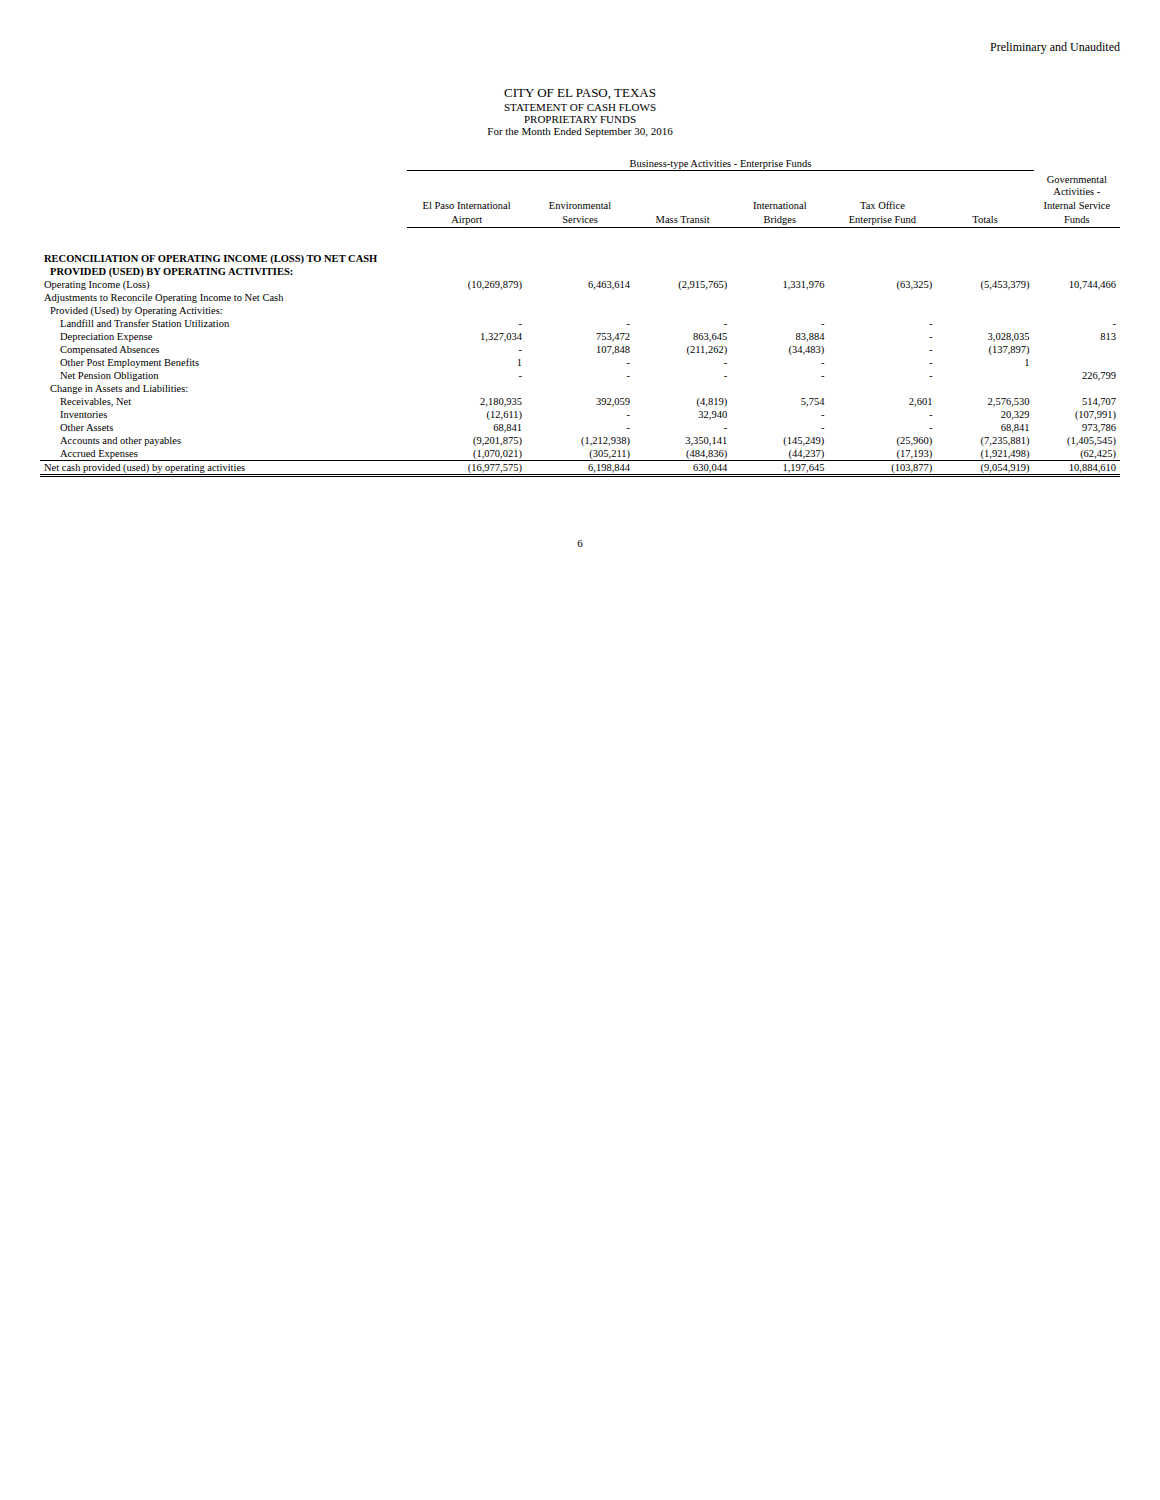Preliminary and Unaudited
CITY OF EL PASO, TEXAS
STATEMENT OF CASH FLOWS
PROPRIETARY FUNDS
For the Month Ended September 30, 2016
| | Business-type Activities - Enterprise Funds | |
| --- | --- | --- |
| | | | | | | | Governmental Activities - |
| | El Paso International | Environmental | | International | Tax Office | | Internal Service |
| | Airport | Services | Mass Transit | Bridges | Enterprise Fund | Totals | Funds |
| RECONCILIATION OF OPERATING INCOME (LOSS) TO NET CASH | |
| PROVIDED (USED) BY OPERATING ACTIVITIES: | |
| Operating Income (Loss) | (10,269,879) | 6,463,614 | (2,915,765) | 1,331,976 | (63,325) | (5,453,379) | 10,744,466 |
| Adjustments to Reconcile Operating Income to Net Cash | |
| Provided (Used) by Operating Activities: | |
| Landfill and Transfer Station Utilization | - | - | - | - | - | | - |
| Depreciation Expense | 1,327,034 | 753,472 | 863,645 | 83,884 | - | 3,028,035 | 813 |
| Compensated Absences | - | 107,848 | (211,262) | (34,483) | - | (137,897) | |
| Other Post Employment Benefits | 1 | - | - | - | - | 1 | |
| Net Pension Obligation | - | - | - | - | - | | 226,799 |
| Change in Assets and Liabilities: | |
| Receivables, Net | 2,180,935 | 392,059 | (4,819) | 5,754 | 2,601 | 2,576,530 | 514,707 |
| Inventories | (12,611) | - | 32,940 | - | - | 20,329 | (107,991) |
| Other Assets | 68,841 | - | - | - | - | 68,841 | 973,786 |
| Accounts and other payables | (9,201,875) | (1,212,938) | 3,350,141 | (145,249) | (25,960) | (7,235,881) | (1,405,545) |
| Accrued Expenses | (1,070,021) | (305,211) | (484,836) | (44,237) | (17,193) | (1,921,498) | (62,425) |
| Net cash provided (used) by operating activities | (16,977,575) | 6,198,844 | 630,044 | 1,197,645 | (103,877) | (9,054,919) | 10,884,610 |
6